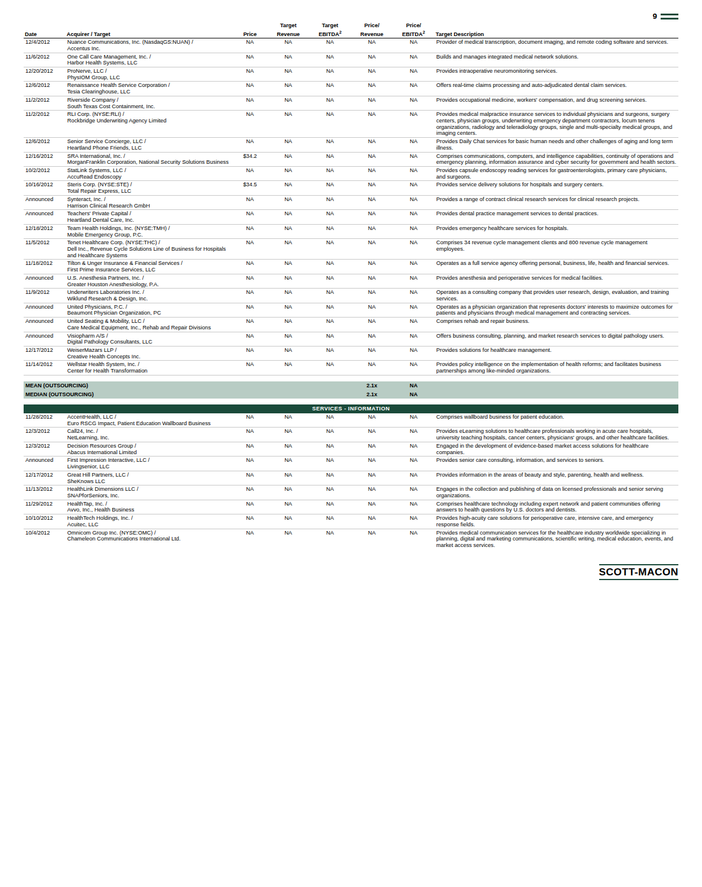9
| | | | Target | Target | Price/ | Price/ | |
| --- | --- | --- | --- | --- | --- | --- | --- |
| Date | Acquirer / Target | Price | Revenue | EBITDA 2 | Revenue | EBITDA 2 | Target Description |
| 12/4/2012 | Nuance Communications, Inc. (NasdaqGS:NUAN) / Accentus Inc. | NA | NA | NA | NA | NA | Provider of medical transcription, document imaging, and remote coding software and services. |
| 11/6/2012 | One Call Care Management, Inc. / Harbor Health Systems, LLC | NA | NA | NA | NA | NA | Builds and manages integrated medical network solutions. |
| 12/20/2012 | ProNerve, LLC / PhysIOM Group, LLC | NA | NA | NA | NA | NA | Provides intraoperative neuromonitoring services. |
| 12/6/2012 | Renaissance Health Service Corporation / Tesia Clearinghouse, LLC | NA | NA | NA | NA | NA | Offers real-time claims processing and auto-adjudicated dental claim services. |
| 11/2/2012 | Riverside Company / South Texas Cost Containment, Inc. | NA | NA | NA | NA | NA | Provides occupational medicine, workers' compensation, and drug screening services. |
| 11/2/2012 | RLI Corp. (NYSE:RLI) / Rockbridge Underwriting Agency Limited | NA | NA | NA | NA | NA | Provides medical malpractice insurance services to individual physicians and surgeons, surgery centers, physician groups, underwriting emergency department contractors, locum tenens organizations, radiology and teleradiology groups, single and multi-specialty medical groups, and imaging centers. |
| 12/6/2012 | Senior Service Concierge, LLC / Heartland Phone Friends, LLC | NA | NA | NA | NA | NA | Provides Daily Chat services for basic human needs and other challenges of aging and long term illness. |
| 12/16/2012 | SRA International, Inc. / MorganFranklin Corporation, National Security Solutions Business | $34.2 | NA | NA | NA | NA | Comprises communications, computers, and intelligence capabilities, continuity of operations and emergency planning, information assurance and cyber security for government and health sectors. |
| 10/2/2012 | StatLink Systems, LLC / AccuRead Endoscopy | NA | NA | NA | NA | NA | Provides capsule endoscopy reading services for gastroenterologists, primary care physicians, and surgeons. |
| 10/16/2012 | Steris Corp. (NYSE:STE) / Total Repair Express, LLC | $34.5 | NA | NA | NA | NA | Provides service delivery solutions for hospitals and surgery centers. |
| Announced | Synteract, Inc. / Harrison Clinical Research GmbH | NA | NA | NA | NA | NA | Provides a range of contract clinical research services for clinical research projects. |
| Announced | Teachers' Private Capital / Heartland Dental Care, Inc. | NA | NA | NA | NA | NA | Provides dental practice management services to dental practices. |
| 12/18/2012 | Team Health Holdings, Inc. (NYSE:TMH) / Mobile Emergency Group, P.C. | NA | NA | NA | NA | NA | Provides emergency healthcare services for hospitals. |
| 11/5/2012 | Tenet Healthcare Corp. (NYSE:THC) / Dell Inc., Revenue Cycle Solutions Line of Business for Hospitals and Healthcare Systems | NA | NA | NA | NA | NA | Comprises 34 revenue cycle management clients and 800 revenue cycle management employees. |
| 11/18/2012 | Tilton & Unger Insurance & Financial Services / First Prime Insurance Services, LLC | NA | NA | NA | NA | NA | Operates as a full service agency offering personal, business, life, health and financial services. |
| Announced | U.S. Anesthesia Partners, Inc. / Greater Houston Anesthesiology, P.A. | NA | NA | NA | NA | NA | Provides anesthesia and perioperative services for medical facilities. |
| 11/9/2012 | Underwriters Laboratories Inc. / Wiklund Research & Design, Inc. | NA | NA | NA | NA | NA | Operates as a consulting company that provides user research, design, evaluation, and training services. |
| Announced | United Physicians, P.C. / Beaumont Physician Organization, PC | NA | NA | NA | NA | NA | Operates as a physician organization that represents doctors' interests to maximize outcomes for patients and physicians through medical management and contracting services. |
| Announced | United Seating & Mobility, LLC / Care Medical Equipment, Inc., Rehab and Repair Divisions | NA | NA | NA | NA | NA | Comprises rehab and repair business. |
| Announced | Visiopharm A/S / Digital Pathology Consultants, LLC | NA | NA | NA | NA | NA | Offers business consulting, planning, and market research services to digital pathology users. |
| 12/17/2012 | WeiserMazars LLP / Creative Health Concepts Inc. | NA | NA | NA | NA | NA | Provides solutions for healthcare management. |
| 11/14/2012 | Wellstar Health System, Inc. / Center for Health Transformation | NA | NA | NA | NA | NA | Provides policy intelligence on the implementation of health reforms; and facilitates business partnerships among like-minded organizations. |
| MEAN (OUTSOURCING) | 2.1x | NA | |
| MEDIAN (OUTSOURCING) | 2.1x | NA | |
| SERVICES - INFORMATION |
| 11/28/2012 | AccentHealth, LLC / Euro RSCG Impact, Patient Education Wallboard Business | NA | NA | NA | NA | NA | Comprises wallboard business for patient education. |
| 12/3/2012 | Call24, Inc. / NetLearning, Inc. | NA | NA | NA | NA | NA | Provides eLearning solutions to healthcare professionals working in acute care hospitals, university teaching hospitals, cancer centers, physicians' groups, and other healthcare facilities. |
| 12/3/2012 | Decision Resources Group / Abacus International Limited | NA | NA | NA | NA | NA | Engaged in the development of evidence-based market access solutions for healthcare companies. |
| Announced | First Impression Interactive, LLC / Livingsenior, LLC | NA | NA | NA | NA | NA | Provides senior care consulting, information, and services to seniors. |
| 12/17/2012 | Great Hill Partners, LLC / SheKnows LLC | NA | NA | NA | NA | NA | Provides information in the areas of beauty and style, parenting, health and wellness. |
| 11/13/2012 | HealthLink Dimensions LLC / SNAPforSeniors, Inc. | NA | NA | NA | NA | NA | Engages in the collection and publishing of data on licensed professionals and senior serving organizations. |
| 11/29/2012 | HealthTap, Inc. / Avvo, Inc., Health Business | NA | NA | NA | NA | NA | Comprises healthcare technology including expert network and patient communities offering answers to health questions by U.S. doctors and dentists. |
| 10/10/2012 | HealthTech Holdings, Inc. / Acuitec, LLC | NA | NA | NA | NA | NA | Provides high-acuity care solutions for perioperative care, intensive care, and emergency response fields. |
| 10/4/2012 | Omnicom Group Inc. (NYSE:OMC) / Chameleon Communications International Ltd. | NA | NA | NA | NA | NA | Provides medical communication services for the healthcare industry worldwide specializing in planning, digital and marketing communications, scientific writing, medical education, events, and market access services. |
SCOTT-MACON